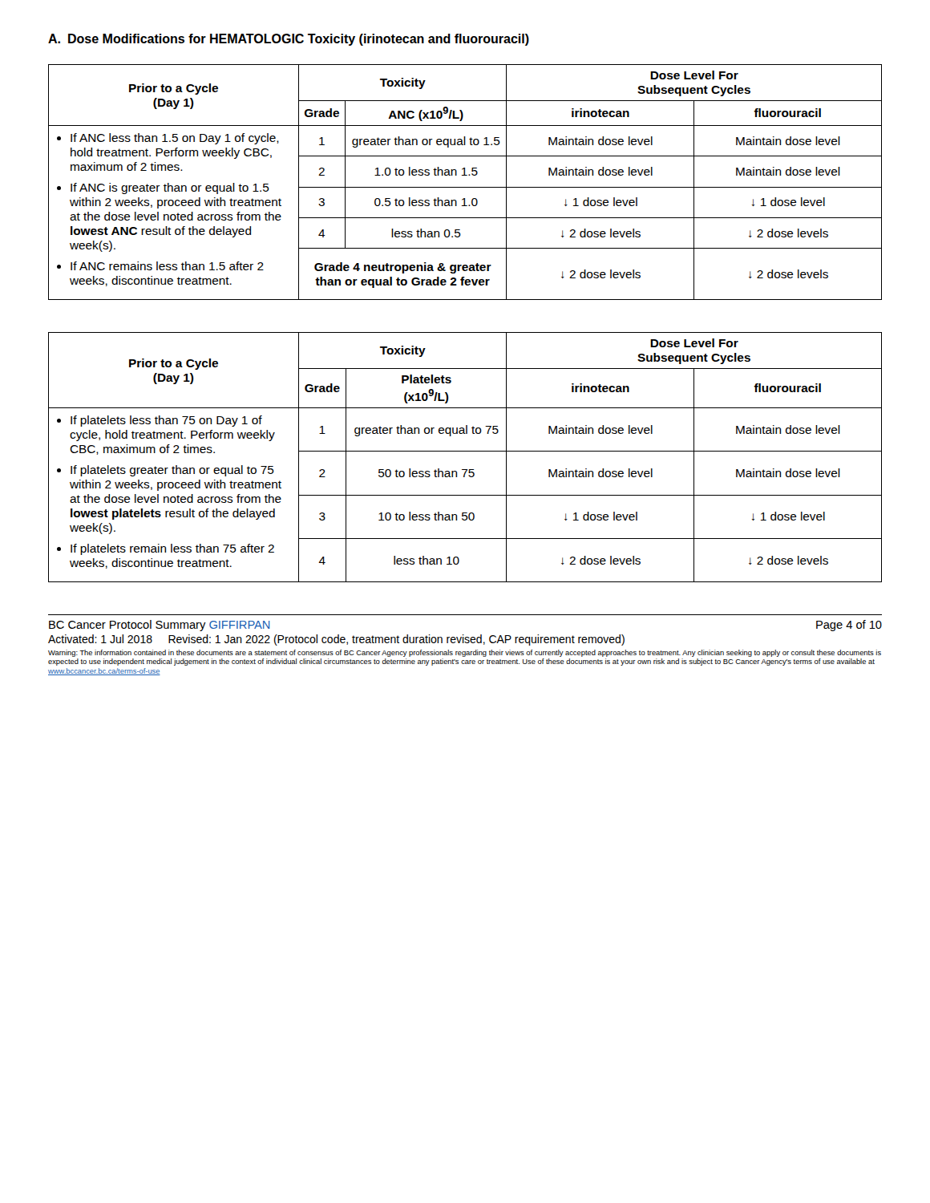A.
Dose Modifications for HEMATOLOGIC Toxicity (irinotecan and fluorouracil)
| Prior to a Cycle (Day 1) | Toxicity | Dose Level For Subsequent Cycles |
| --- | --- | --- |
| Grade | ANC (x10 9 /L) | irinotecan | fluorouracil |
| If ANC less than 1.5 on Day 1 of cycle, hold treatment. Perform weekly CBC, maximum of 2 times. If ANC is greater than or equal to 1.5 within 2 weeks, proceed with treatment at the dose level noted across from the lowest ANC result of the delayed week(s). If ANC remains less than 1.5 after 2 weeks, discontinue treatment. | 1 | greater than or equal to 1.5 | Maintain dose level | Maintain dose level |
| 2 | 1.0 to less than 1.5 | Maintain dose level | Maintain dose level |
| 3 | 0.5 to less than 1.0 | ↓ 1 dose level | ↓ 1 dose level |
| 4 | less than 0.5 | ↓ 2 dose levels | ↓ 2 dose levels |
| Grade 4 neutropenia & greater than or equal to Grade 2 fever | ↓ 2 dose levels | ↓ 2 dose levels |
| Prior to a Cycle (Day 1) | Toxicity | Dose Level For Subsequent Cycles |
| --- | --- | --- |
| Grade | Platelets (x10 9 /L) | irinotecan | fluorouracil |
| If platelets less than 75 on Day 1 of cycle, hold treatment. Perform weekly CBC, maximum of 2 times. If platelets greater than or equal to 75 within 2 weeks, proceed with treatment at the dose level noted across from the lowest platelets result of the delayed week(s). If platelets remain less than 75 after 2 weeks, discontinue treatment. | 1 | greater than or equal to 75 | Maintain dose level | Maintain dose level |
| 2 | 50 to less than 75 | Maintain dose level | Maintain dose level |
| 3 | 10 to less than 50 | ↓ 1 dose level | ↓ 1 dose level |
| 4 | less than 10 | ↓ 2 dose levels | ↓ 2 dose levels |
BC Cancer Protocol Summary GIFFIRPAN Page 4 of 10
Activated: 1 Jul 2018 Revised: 1 Jan 2022 (Protocol code, treatment duration revised, CAP requirement removed)
Warning: The information contained in these documents are a statement of consensus of BC Cancer Agency professionals regarding their views of currently accepted approaches to treatment. Any clinician seeking to apply or consult these documents is expected to use independent medical judgement in the context of individual clinical circumstances to determine any patient's care or treatment. Use of these documents is at your own risk and is subject to BC Cancer Agency's terms of use available at www.bccancer.bc.ca/terms-of-use